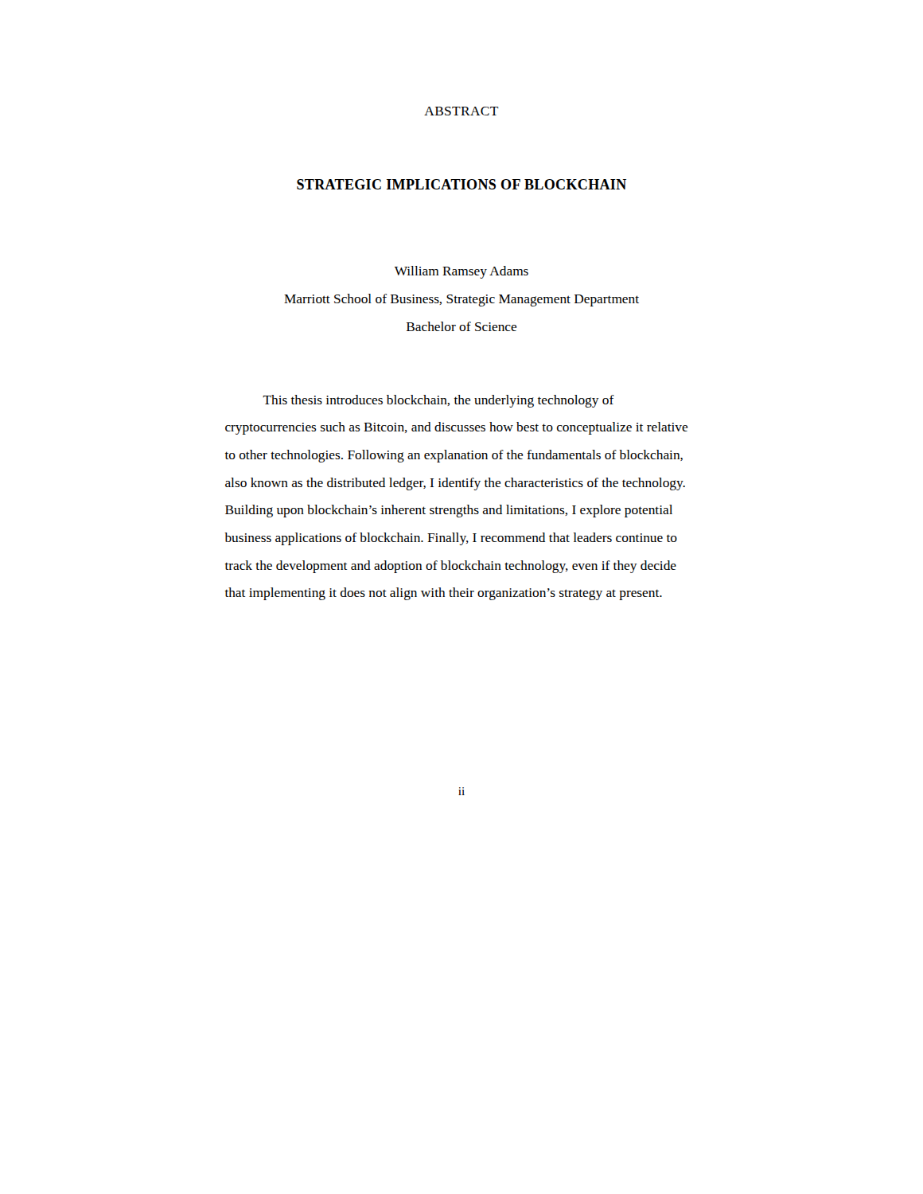ABSTRACT
STRATEGIC IMPLICATIONS OF BLOCKCHAIN
William Ramsey Adams
Marriott School of Business, Strategic Management Department
Bachelor of Science
This thesis introduces blockchain, the underlying technology of cryptocurrencies such as Bitcoin, and discusses how best to conceptualize it relative to other technologies. Following an explanation of the fundamentals of blockchain, also known as the distributed ledger, I identify the characteristics of the technology. Building upon blockchain’s inherent strengths and limitations, I explore potential business applications of blockchain. Finally, I recommend that leaders continue to track the development and adoption of blockchain technology, even if they decide that implementing it does not align with their organization’s strategy at present.
ii